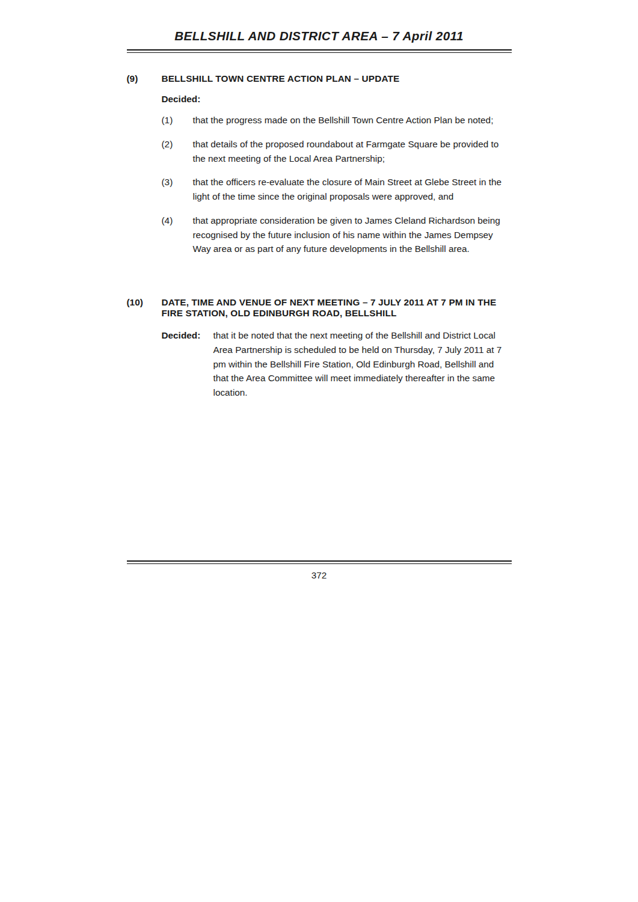BELLSHILL AND DISTRICT AREA – 7 April 2011
(9)
Bellshill Town Centre Action Plan – Update
Decided:
(1) that the progress made on the Bellshill Town Centre Action Plan be noted;
(2) that details of the proposed roundabout at Farmgate Square be provided to the next meeting of the Local Area Partnership;
(3) that the officers re-evaluate the closure of Main Street at Glebe Street in the light of the time since the original proposals were approved, and
(4) that appropriate consideration be given to James Cleland Richardson being recognised by the future inclusion of his name within the James Dempsey Way area or as part of any future developments in the Bellshill area.
(10)
Date, Time and Venue of Next Meeting – 7 July 2011 at 7 pm in the Fire Station, Old Edinburgh Road, Bellshill
Decided: that it be noted that the next meeting of the Bellshill and District Local Area Partnership is scheduled to be held on Thursday, 7 July 2011 at 7 pm within the Bellshill Fire Station, Old Edinburgh Road, Bellshill and that the Area Committee will meet immediately thereafter in the same location.
372